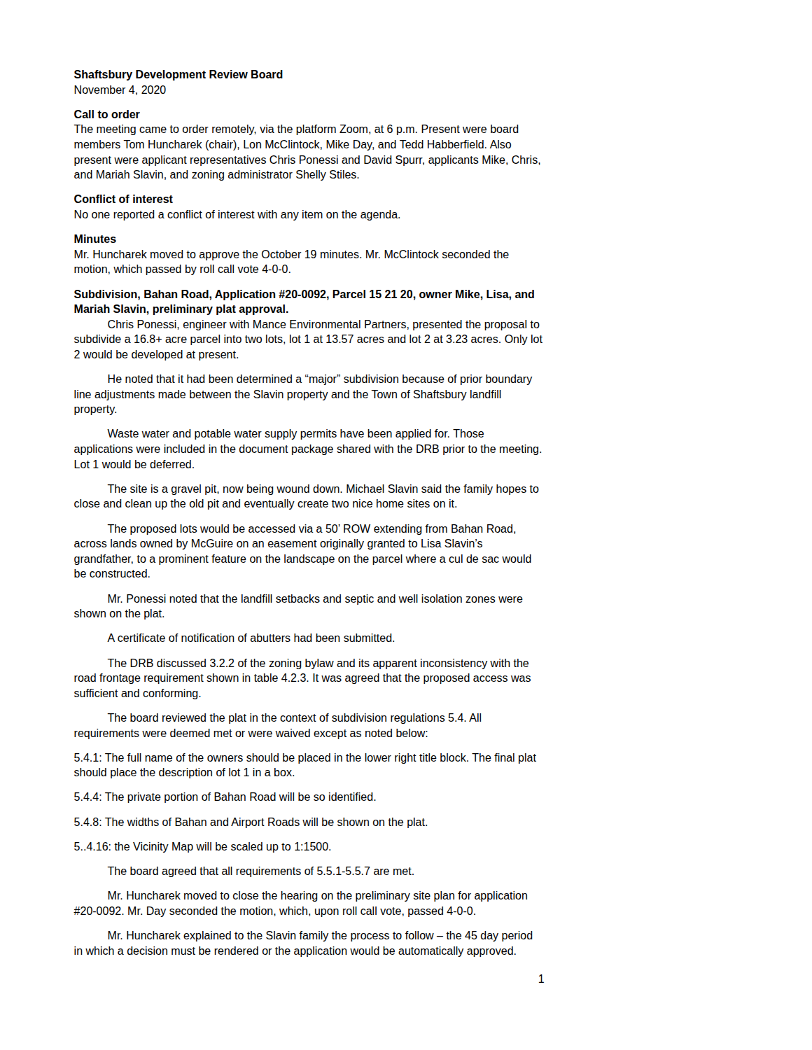Shaftsbury Development Review Board
November 4, 2020
Call to order
The meeting came to order remotely, via the platform Zoom, at 6 p.m. Present were board members Tom Huncharek (chair), Lon McClintock, Mike Day, and Tedd Habberfield. Also present were applicant representatives Chris Ponessi and David Spurr, applicants Mike, Chris, and Mariah Slavin, and zoning administrator Shelly Stiles.
Conflict of interest
No one reported a conflict of interest with any item on the agenda.
Minutes
Mr. Huncharek moved to approve the October 19 minutes. Mr. McClintock seconded the motion, which passed by roll call vote 4-0-0.
Subdivision, Bahan Road, Application #20-0092, Parcel 15 21 20, owner Mike, Lisa, and Mariah Slavin, preliminary plat approval.
Chris Ponessi, engineer with Mance Environmental Partners, presented the proposal to subdivide a 16.8+ acre parcel into two lots, lot 1 at 13.57 acres and lot 2 at 3.23 acres. Only lot 2 would be developed at present.
He noted that it had been determined a “major” subdivision because of prior boundary line adjustments made between the Slavin property and the Town of Shaftsbury landfill property.
Waste water and potable water supply permits have been applied for. Those applications were included in the document package shared with the DRB prior to the meeting. Lot 1 would be deferred.
The site is a gravel pit, now being wound down. Michael Slavin said the family hopes to close and clean up the old pit and eventually create two nice home sites on it.
The proposed lots would be accessed via a 50’ ROW extending from Bahan Road, across lands owned by McGuire on an easement originally granted to Lisa Slavin’s grandfather, to a prominent feature on the landscape on the parcel where a cul de sac would be constructed.
Mr. Ponessi noted that the landfill setbacks and septic and well isolation zones were shown on the plat.
A certificate of notification of abutters had been submitted.
The DRB discussed 3.2.2 of the zoning bylaw and its apparent inconsistency with the road frontage requirement shown in table 4.2.3. It was agreed that the proposed access was sufficient and conforming.
The board reviewed the plat in the context of subdivision regulations 5.4. All requirements were deemed met or were waived except as noted below:
5.4.1: The full name of the owners should be placed in the lower right title block. The final plat should place the description of lot 1 in a box.
5.4.4: The private portion of Bahan Road will be so identified.
5.4.8: The widths of Bahan and Airport Roads will be shown on the plat.
5..4.16: the Vicinity Map will be scaled up to 1:1500.
The board agreed that all requirements of 5.5.1-5.5.7 are met.
Mr. Huncharek moved to close the hearing on the preliminary site plan for application #20-0092. Mr. Day seconded the motion, which, upon roll call vote, passed 4-0-0.
Mr. Huncharek explained to the Slavin family the process to follow – the 45 day period in which a decision must be rendered or the application would be automatically approved.
1